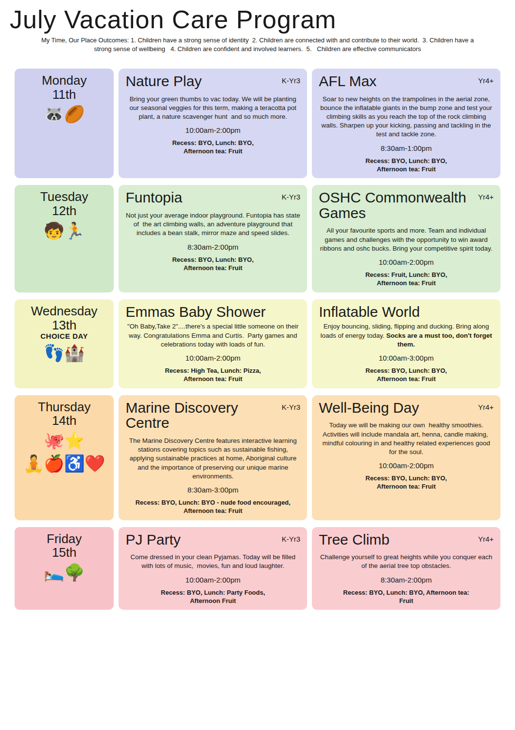July Vacation Care Program
My Time, Our Place Outcomes: 1. Children have a strong sense of identity 2. Children are connected with and contribute to their world. 3. Children have a strong sense of wellbeing 4. Children are confident and involved learners. 5. Children are effective communicators
| Monday 11th 🦝🏉 | K-Yr3 Nature Play Bring your green thumbs to vac today. We will be planting our seasonal veggies for this term, making a teracotta pot plant, a nature scavenger hunt and so much more. 10:00am-2:00pm Recess: BYO, Lunch: BYO, Afternoon tea: Fruit | Yr4+ AFL Max Soar to new heights on the trampolines in the aerial zone, bounce the inflatable giants in the bump zone and test your climbing skills as you reach the top of the rock climbing walls. Sharpen up your kicking, passing and tackling in the test and tackle zone. 8:30am-1:00pm Recess: BYO, Lunch: BYO, Afternoon tea: Fruit |
| Tuesday 12th 🧒🏃 | K-Yr3 Funtopia Not just your average indoor playground. Funtopia has state of the art climbing walls, an adventure playground that includes a bean stalk, mirror maze and speed slides. 8:30am-2:00pm Recess: BYO, Lunch: BYO, Afternoon tea: Fruit | Yr4+ OSHC Commonwealth Games All your favourite sports and more. Team and individual games and challenges with the opportunity to win award ribbons and oshc bucks. Bring your competitive spirit today. 10:00am-2:00pm Recess: Fruit, Lunch: BYO, Afternoon tea: Fruit |
| Wednesday 13th CHOICE DAY 👣🏰 | Emmas Baby Shower "Oh Baby,Take 2"....there's a special little someone on their way. Congratulations Emma and Curtis. Party games and celebrations today with loads of fun. 10:00am-2:00pm Recess: High Tea, Lunch: Pizza, Afternoon tea: Fruit | Inflatable World Enjoy bouncing, sliding, flipping and ducking. Bring along loads of energy today. Socks are a must too, don't forget them. 10:00am-3:00pm Recess: BYO, Lunch: BYO, Afternoon tea: Fruit |
| Thursday 14th 🐙⭐ 🧘🍎♿❤️ | K-Yr3 Marine Discovery Centre The Marine Discovery Centre features interactive learning stations covering topics such as sustainable fishing, applying sustainable practices at home, Aboriginal culture and the importance of preserving our unique marine environments. 8:30am-3:00pm Recess: BYO, Lunch: BYO - nude food encouraged, Afternoon tea: Fruit | Yr4+ Well-Being Day Today we will be making our own healthy smoothies. Activities will include mandala art, henna, candle making, mindful colouring in and healthy related experiences good for the soul. 10:00am-2:00pm Recess: BYO, Lunch: BYO, Afternoon tea: Fruit |
| Friday 15th 🛌🌳 | K-Yr3 PJ Party Come dressed in your clean Pyjamas. Today will be filled with lots of music, movies, fun and loud laughter. 10:00am-2:00pm Recess: BYO, Lunch: Party Foods, Afternoon Fruit | Yr4+ Tree Climb Challenge yourself to great heights while you conquer each of the aerial tree top obstacles. 8:30am-2:00pm Recess: BYO, Lunch: BYO, Afternoon tea: Fruit |